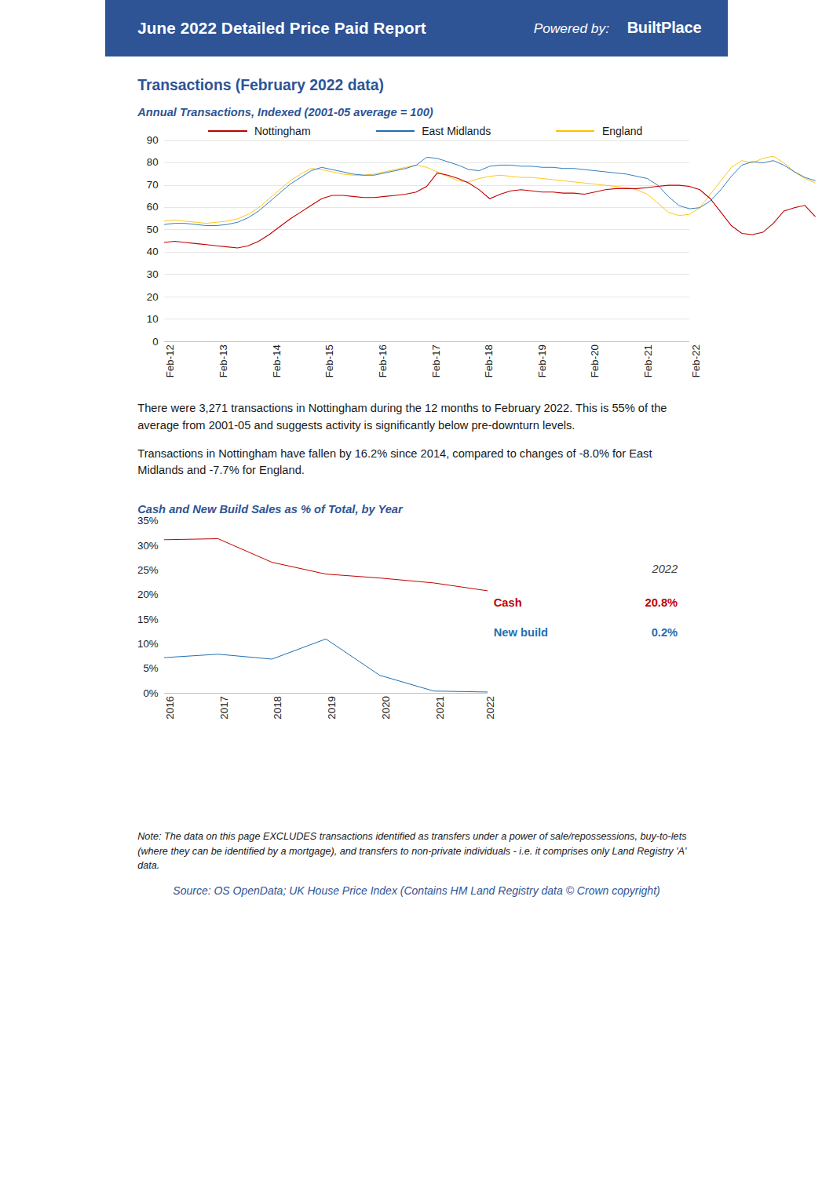June 2022 Detailed Price Paid Report
Powered by: BuiltPlace
Transactions (February 2022 data)
Annual Transactions, Indexed (2001-05 average = 100)
Nottingham
East Midlands
England
90 80 70 60 50 40 30 20 10 0
Feb-12 Feb-13 Feb-14 Feb-15 Feb-16 Feb-17 Feb-18 Feb-19 Feb-20 Feb-21 Feb-22
There were 3,271 transactions in Nottingham during the 12 months to February 2022. This is 55% of the average from 2001-05 and suggests activity is significantly below pre-downturn levels.
Transactions in Nottingham have fallen by 16.2% since 2014, compared to changes of -8.0% for East Midlands and -7.7% for England.
Cash and New Build Sales as % of Total, by Year
35% 30% 25% 20% 15% 10% 5% 0%
2016 2017 2018 2019 2020 2021 2022
2022
Cash 20.8%
New build 0.2%
Note: The data on this page EXCLUDES transactions identified as transfers under a power of sale/repossessions, buy-to-lets (where they can be identified by a mortgage), and transfers to non-private individuals - i.e. it comprises only Land Registry 'A' data.
Source: OS OpenData; UK House Price Index (Contains HM Land Registry data © Crown copyright)